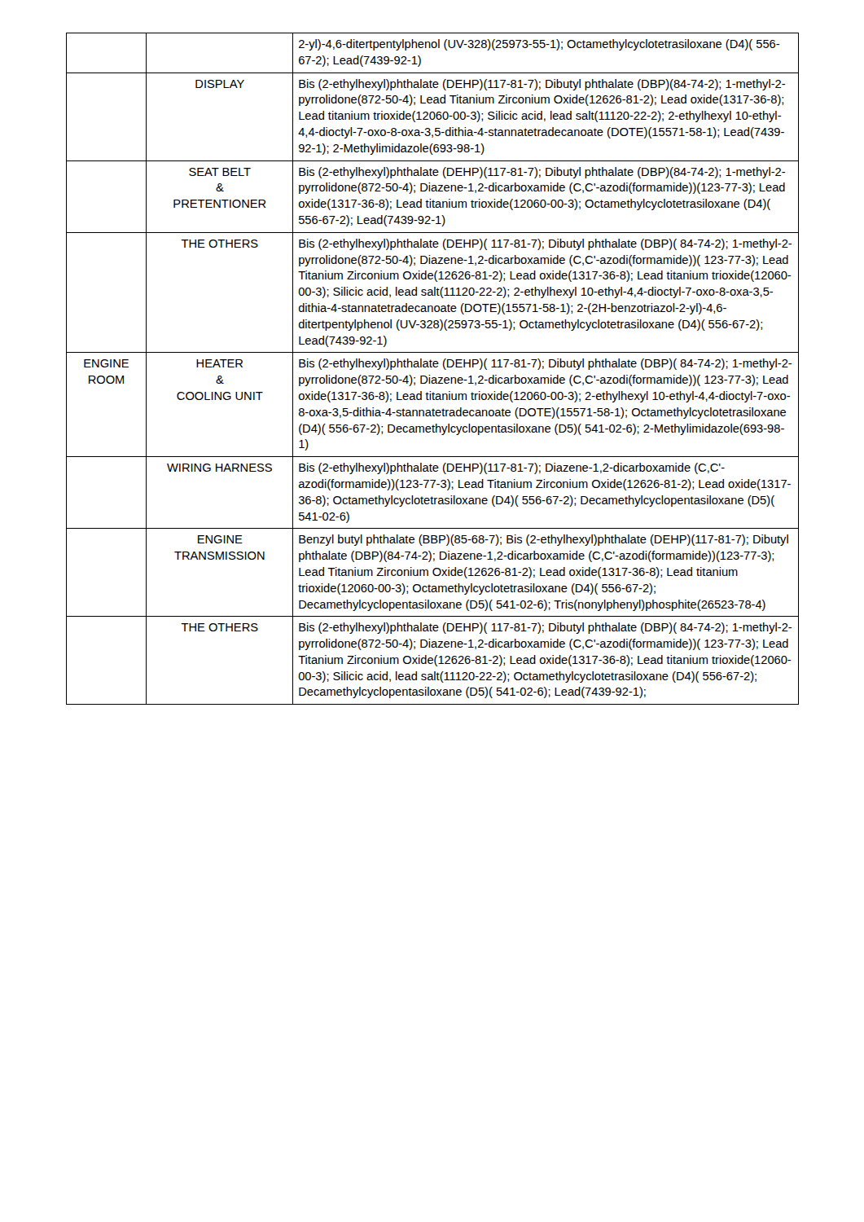| | | 2-yl)-4,6-ditertpentylphenol (UV-328)(25973-55-1); Octamethylcyclotetrasiloxane (D4)( 556-67-2); Lead(7439-92-1) |
| | DISPLAY | Bis (2-ethylhexyl)phthalate (DEHP)(117-81-7); Dibutyl phthalate (DBP)(84-74-2); 1-methyl-2-pyrrolidone(872-50-4); Lead Titanium Zirconium Oxide(12626-81-2); Lead oxide(1317-36-8); Lead titanium trioxide(12060-00-3); Silicic acid, lead salt(11120-22-2); 2-ethylhexyl 10-ethyl-4,4-dioctyl-7-oxo-8-oxa-3,5-dithia-4-stannatetradecanoate (DOTE)(15571-58-1); Lead(7439-92-1); 2-Methylimidazole(693-98-1) |
| | SEAT BELT & PRETENTIONER | Bis (2-ethylhexyl)phthalate (DEHP)(117-81-7); Dibutyl phthalate (DBP)(84-74-2); 1-methyl-2-pyrrolidone(872-50-4); Diazene-1,2-dicarboxamide (C,C'-azodi(formamide))(123-77-3); Lead oxide(1317-36-8); Lead titanium trioxide(12060-00-3); Octamethylcyclotetrasiloxane (D4)( 556-67-2); Lead(7439-92-1) |
| | THE OTHERS | Bis (2-ethylhexyl)phthalate (DEHP)( 117-81-7); Dibutyl phthalate (DBP)( 84-74-2); 1-methyl-2-pyrrolidone(872-50-4); Diazene-1,2-dicarboxamide (C,C'-azodi(formamide))( 123-77-3); Lead Titanium Zirconium Oxide(12626-81-2); Lead oxide(1317-36-8); Lead titanium trioxide(12060-00-3); Silicic acid, lead salt(11120-22-2); 2-ethylhexyl 10-ethyl-4,4-dioctyl-7-oxo-8-oxa-3,5-dithia-4-stannatetradecanoate (DOTE)(15571-58-1); 2-(2H-benzotriazol-2-yl)-4,6-ditertpentylphenol (UV-328)(25973-55-1); Octamethylcyclotetrasiloxane (D4)( 556-67-2); Lead(7439-92-1) |
| ENGINE ROOM | HEATER & COOLING UNIT | Bis (2-ethylhexyl)phthalate (DEHP)( 117-81-7); Dibutyl phthalate (DBP)( 84-74-2); 1-methyl-2-pyrrolidone(872-50-4); Diazene-1,2-dicarboxamide (C,C'-azodi(formamide))( 123-77-3); Lead oxide(1317-36-8); Lead titanium trioxide(12060-00-3); 2-ethylhexyl 10-ethyl-4,4-dioctyl-7-oxo-8-oxa-3,5-dithia-4-stannatetradecanoate (DOTE)(15571-58-1); Octamethylcyclotetrasiloxane (D4)( 556-67-2); Decamethylcyclopentasiloxane (D5)( 541-02-6); 2-Methylimidazole(693-98-1) |
| | WIRING HARNESS | Bis (2-ethylhexyl)phthalate (DEHP)(117-81-7); Diazene-1,2-dicarboxamide (C,C'-azodi(formamide))(123-77-3); Lead Titanium Zirconium Oxide(12626-81-2); Lead oxide(1317-36-8); Octamethylcyclotetrasiloxane (D4)( 556-67-2); Decamethylcyclopentasiloxane (D5)( 541-02-6) |
| | ENGINE TRANSMISSION | Benzyl butyl phthalate (BBP)(85-68-7); Bis (2-ethylhexyl)phthalate (DEHP)(117-81-7); Dibutyl phthalate (DBP)(84-74-2); Diazene-1,2-dicarboxamide (C,C'-azodi(formamide))(123-77-3); Lead Titanium Zirconium Oxide(12626-81-2); Lead oxide(1317-36-8); Lead titanium trioxide(12060-00-3); Octamethylcyclotetrasiloxane (D4)( 556-67-2); Decamethylcyclopentasiloxane (D5)( 541-02-6); Tris(nonylphenyl)phosphite(26523-78-4) |
| | THE OTHERS | Bis (2-ethylhexyl)phthalate (DEHP)( 117-81-7); Dibutyl phthalate (DBP)( 84-74-2); 1-methyl-2-pyrrolidone(872-50-4); Diazene-1,2-dicarboxamide (C,C'-azodi(formamide))( 123-77-3); Lead Titanium Zirconium Oxide(12626-81-2); Lead oxide(1317-36-8); Lead titanium trioxide(12060-00-3); Silicic acid, lead salt(11120-22-2); Octamethylcyclotetrasiloxane (D4)( 556-67-2); Decamethylcyclopentasiloxane (D5)( 541-02-6); Lead(7439-92-1); |